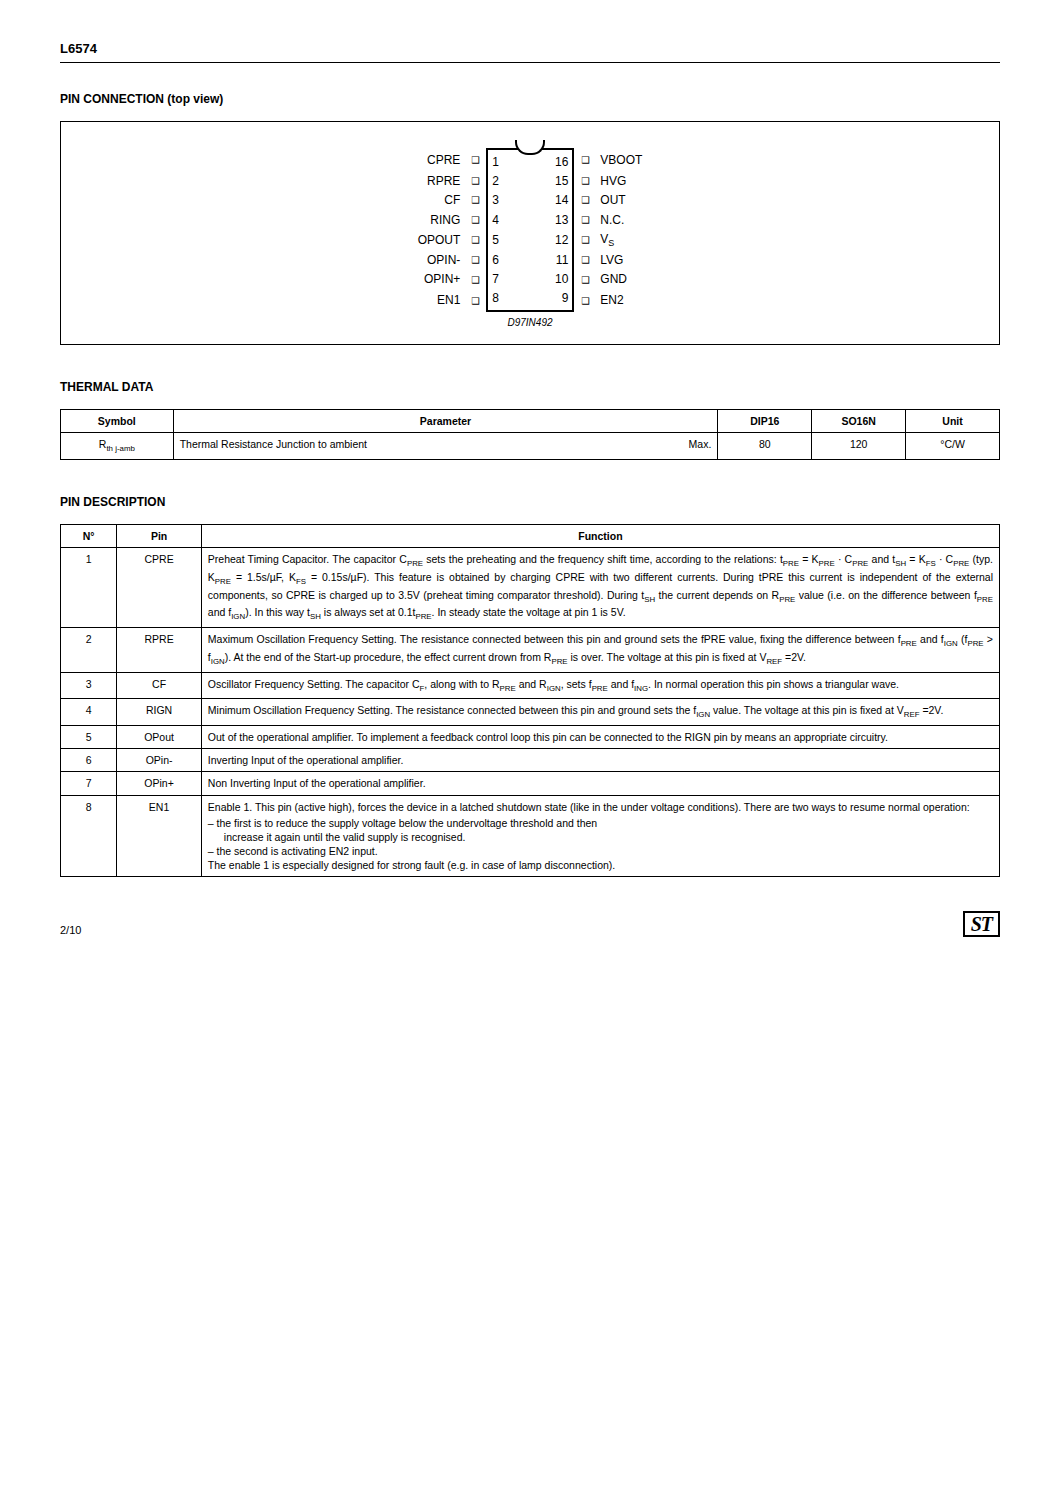L6574
PIN CONNECTION (top view)
| CPRE | ❑ | 1 | 16 | ❑ | VBOOT |
| RPRE | ❑ | 2 | 15 | ❑ | HVG |
| CF | ❑ | 3 | 14 | ❑ | OUT |
| RING | ❑ | 4 | 13 | ❑ | N.C. |
| OPOUT | ❑ | 5 | 12 | ❑ | V S |
| OPIN- | ❑ | 6 | 11 | ❑ | LVG |
| OPIN+ | ❑ | 7 | 10 | ❑ | GND |
| EN1 | ❑ | 8 | 9 | ❑ | EN2 |
D97IN492
THERMAL DATA
| Symbol | Parameter | DIP16 | SO16N | Unit |
| --- | --- | --- | --- | --- |
| R th j-amb | / Thermal Resistance Junction to ambient / Max. / | 80 | 120 | °C/W |
PIN DESCRIPTION
| N° | Pin | Function |
| --- | --- | --- |
| 1 | CPRE | Preheat Timing Capacitor. The capacitor C PRE sets the preheating and the frequency shift time, according to the relations: t PRE = K PRE · C PRE and t SH = K FS · C PRE (typ. K PRE = 1.5s/µF, K FS = 0.15s/µF). This feature is obtained by charging CPRE with two different currents. During tPRE this current is independent of the external components, so CPRE is charged up to 3.5V (preheat timing comparator threshold). During t SH the current depends on R PRE value (i.e. on the difference between f PRE and f IGN ). In this way t SH is always set at 0.1t PRE . In steady state the voltage at pin 1 is 5V. |
| 2 | RPRE | Maximum Oscillation Frequency Setting. The resistance connected between this pin and ground sets the fPRE value, fixing the difference between f PRE and f IGN (f PRE > f IGN ). At the end of the Start-up procedure, the effect current drown from R PRE is over. The voltage at this pin is fixed at V REF =2V. |
| 3 | CF | Oscillator Frequency Setting. The capacitor C F , along with to R PRE and R IGN , sets f PRE and f ING . In normal operation this pin shows a triangular wave. |
| 4 | RIGN | Minimum Oscillation Frequency Setting. The resistance connected between this pin and ground sets the f IGN value. The voltage at this pin is fixed at V REF =2V. |
| 5 | OPout | Out of the operational amplifier. To implement a feedback control loop this pin can be connected to the RIGN pin by means an appropriate circuitry. |
| 6 | OPin- | Inverting Input of the operational amplifier. |
| 7 | OPin+ | Non Inverting Input of the operational amplifier. |
| 8 | EN1 | Enable 1. This pin (active high), forces the device in a latched shutdown state (like in the under voltage conditions). There are two ways to resume normal operation: – the first is to reduce the supply voltage below the undervoltage threshold and then increase it again until the valid supply is recognised. – the second is activating EN2 input. The enable 1 is especially designed for strong fault (e.g. in case of lamp disconnection). |
2/10
ST